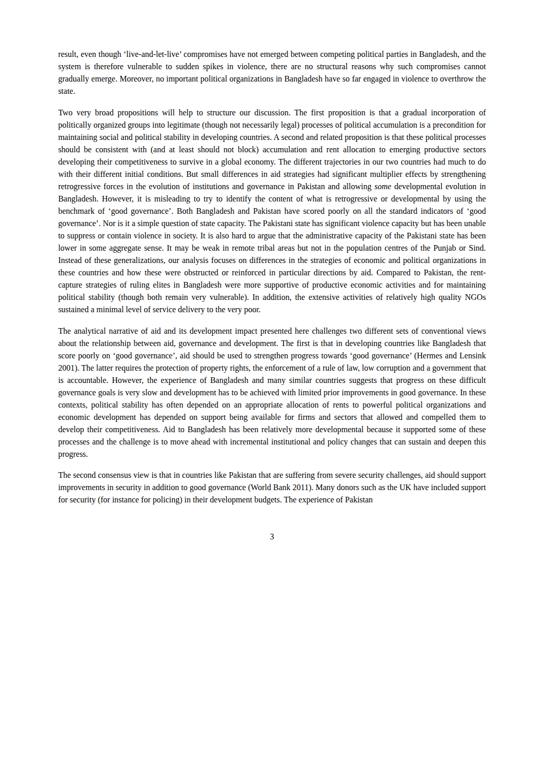result, even though ‘live-and-let-live’ compromises have not emerged between competing political parties in Bangladesh, and the system is therefore vulnerable to sudden spikes in violence, there are no structural reasons why such compromises cannot gradually emerge. Moreover, no important political organizations in Bangladesh have so far engaged in violence to overthrow the state.
Two very broad propositions will help to structure our discussion. The first proposition is that a gradual incorporation of politically organized groups into legitimate (though not necessarily legal) processes of political accumulation is a precondition for maintaining social and political stability in developing countries. A second and related proposition is that these political processes should be consistent with (and at least should not block) accumulation and rent allocation to emerging productive sectors developing their competitiveness to survive in a global economy. The different trajectories in our two countries had much to do with their different initial conditions. But small differences in aid strategies had significant multiplier effects by strengthening retrogressive forces in the evolution of institutions and governance in Pakistan and allowing some developmental evolution in Bangladesh. However, it is misleading to try to identify the content of what is retrogressive or developmental by using the benchmark of ‘good governance’. Both Bangladesh and Pakistan have scored poorly on all the standard indicators of ‘good governance’. Nor is it a simple question of state capacity. The Pakistani state has significant violence capacity but has been unable to suppress or contain violence in society. It is also hard to argue that the administrative capacity of the Pakistani state has been lower in some aggregate sense. It may be weak in remote tribal areas but not in the population centres of the Punjab or Sind. Instead of these generalizations, our analysis focuses on differences in the strategies of economic and political organizations in these countries and how these were obstructed or reinforced in particular directions by aid. Compared to Pakistan, the rent-capture strategies of ruling elites in Bangladesh were more supportive of productive economic activities and for maintaining political stability (though both remain very vulnerable). In addition, the extensive activities of relatively high quality NGOs sustained a minimal level of service delivery to the very poor.
The analytical narrative of aid and its development impact presented here challenges two different sets of conventional views about the relationship between aid, governance and development. The first is that in developing countries like Bangladesh that score poorly on ‘good governance’, aid should be used to strengthen progress towards ‘good governance’ (Hermes and Lensink 2001). The latter requires the protection of property rights, the enforcement of a rule of law, low corruption and a government that is accountable. However, the experience of Bangladesh and many similar countries suggests that progress on these difficult governance goals is very slow and development has to be achieved with limited prior improvements in good governance. In these contexts, political stability has often depended on an appropriate allocation of rents to powerful political organizations and economic development has depended on support being available for firms and sectors that allowed and compelled them to develop their competitiveness. Aid to Bangladesh has been relatively more developmental because it supported some of these processes and the challenge is to move ahead with incremental institutional and policy changes that can sustain and deepen this progress.
The second consensus view is that in countries like Pakistan that are suffering from severe security challenges, aid should support improvements in security in addition to good governance (World Bank 2011). Many donors such as the UK have included support for security (for instance for policing) in their development budgets. The experience of Pakistan
3